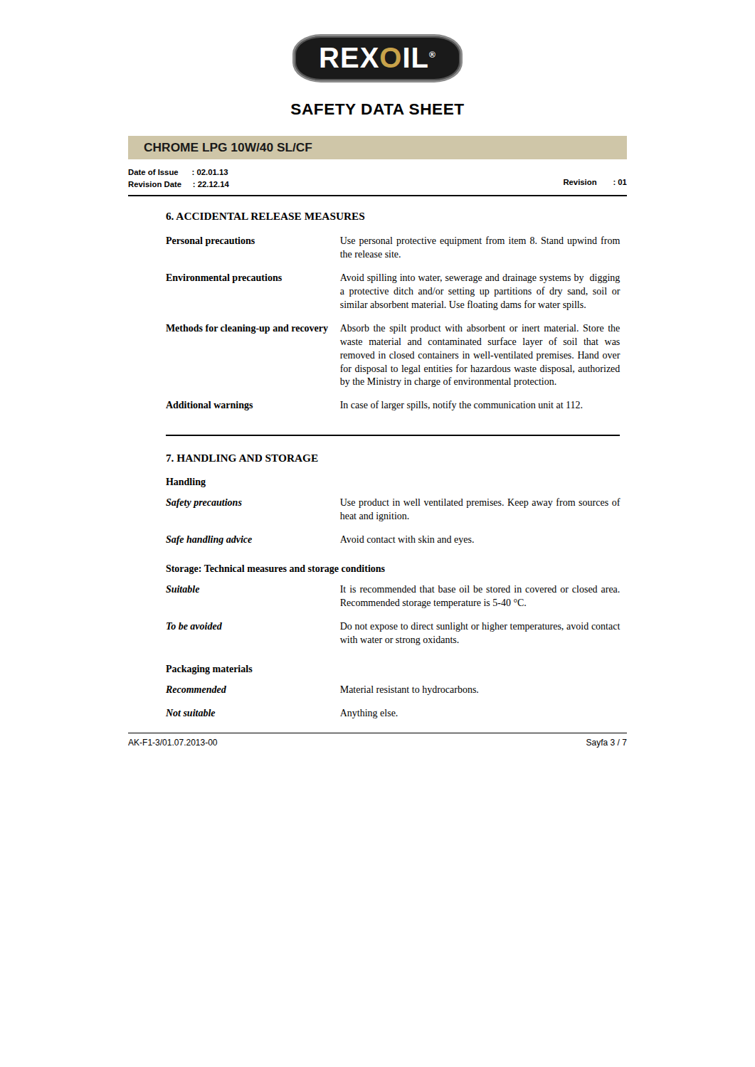REX OIL®
SAFETY DATA SHEET
CHROME LPG 10W/40 SL/CF
Date of Issue : 02.01.13
Revision Date : 22.12.14
Revision: 01
6. ACCIDENTAL RELEASE MEASURES
| Personal precautions | Use personal protective equipment from item 8. Stand upwind from the release site. |
| Environmental precautions | Avoid spilling into water, sewerage and drainage systems by digging a protective ditch and/or setting up partitions of dry sand, soil or similar absorbent material. Use floating dams for water spills. |
| Methods for cleaning-up and recovery | Absorb the spilt product with absorbent or inert material. Store the waste material and contaminated surface layer of soil that was removed in closed containers in well-ventilated premises. Hand over for disposal to legal entities for hazardous waste disposal, authorized by the Ministry in charge of environmental protection. |
| Additional warnings | In case of larger spills, notify the communication unit at 112. |
7. HANDLING AND STORAGE
Handling
| Safety precautions | Use product in well ventilated premises. Keep away from sources of heat and ignition. |
| Safe handling advice | Avoid contact with skin and eyes. |
Storage: Technical measures and storage conditions
| Suitable | It is recommended that base oil be stored in covered or closed area. Recommended storage temperature is 5-40 °C. |
| To be avoided | Do not expose to direct sunlight or higher temperatures, avoid contact with water or strong oxidants. |
Packaging materials
| Recommended | Material resistant to hydrocarbons. |
| Not suitable | Anything else. |
AK-F1-3/01.07.2013-00 Sayfa 3 / 7